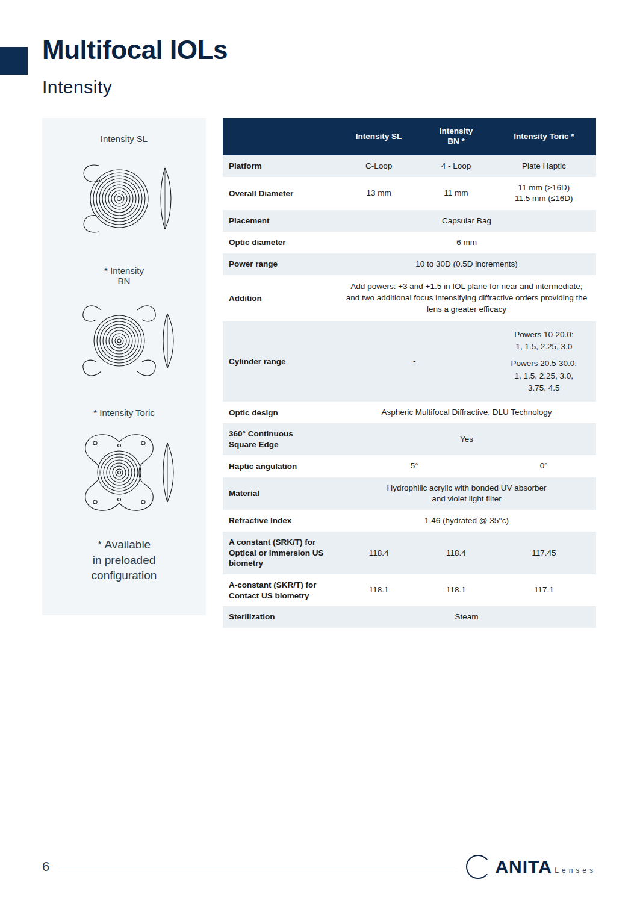Multifocal IOLs
Intensity
Intensity SL
* Intensity
BN
* Intensity Toric
* Available
in preloaded
configuration
| | Intensity SL | Intensity BN * | Intensity Toric * |
| --- | --- | --- | --- |
| Platform | C-Loop | 4 - Loop | Plate Haptic |
| Overall Diameter | 13 mm | 11 mm | 11 mm (>16D) 11.5 mm (≤16D) |
| Placement | Capsular Bag |
| Optic diameter | 6 mm |
| Power range | 10 to 30D (0.5D increments) |
| Addition | Add powers: +3 and +1.5 in IOL plane for near and intermediate; and two additional focus intensifying diffractive orders providing the lens a greater efficacy |
| Cylinder range | - | Powers 10-20.0: 1, 1.5, 2.25, 3.0 Powers 20.5-30.0: 1, 1.5, 2.25, 3.0, 3.75, 4.5 |
| Optic design | Aspheric Multifocal Diffractive, DLU Technology |
| 360° Continuous Square Edge | Yes |
| Haptic angulation | 5° | 0° |
| Material | Hydrophilic acrylic with bonded UV absorber and violet light filter |
| Refractive Index | 1.46 (hydrated @ 35°c) |
| A constant (SRK/T) for Optical or Immersion US biometry | 118.4 | 118.4 | 117.45 |
| A-constant (SKR/T) for Contact US biometry | 118.1 | 118.1 | 117.1 |
| Sterilization | Steam |
6
ANITA Lenses